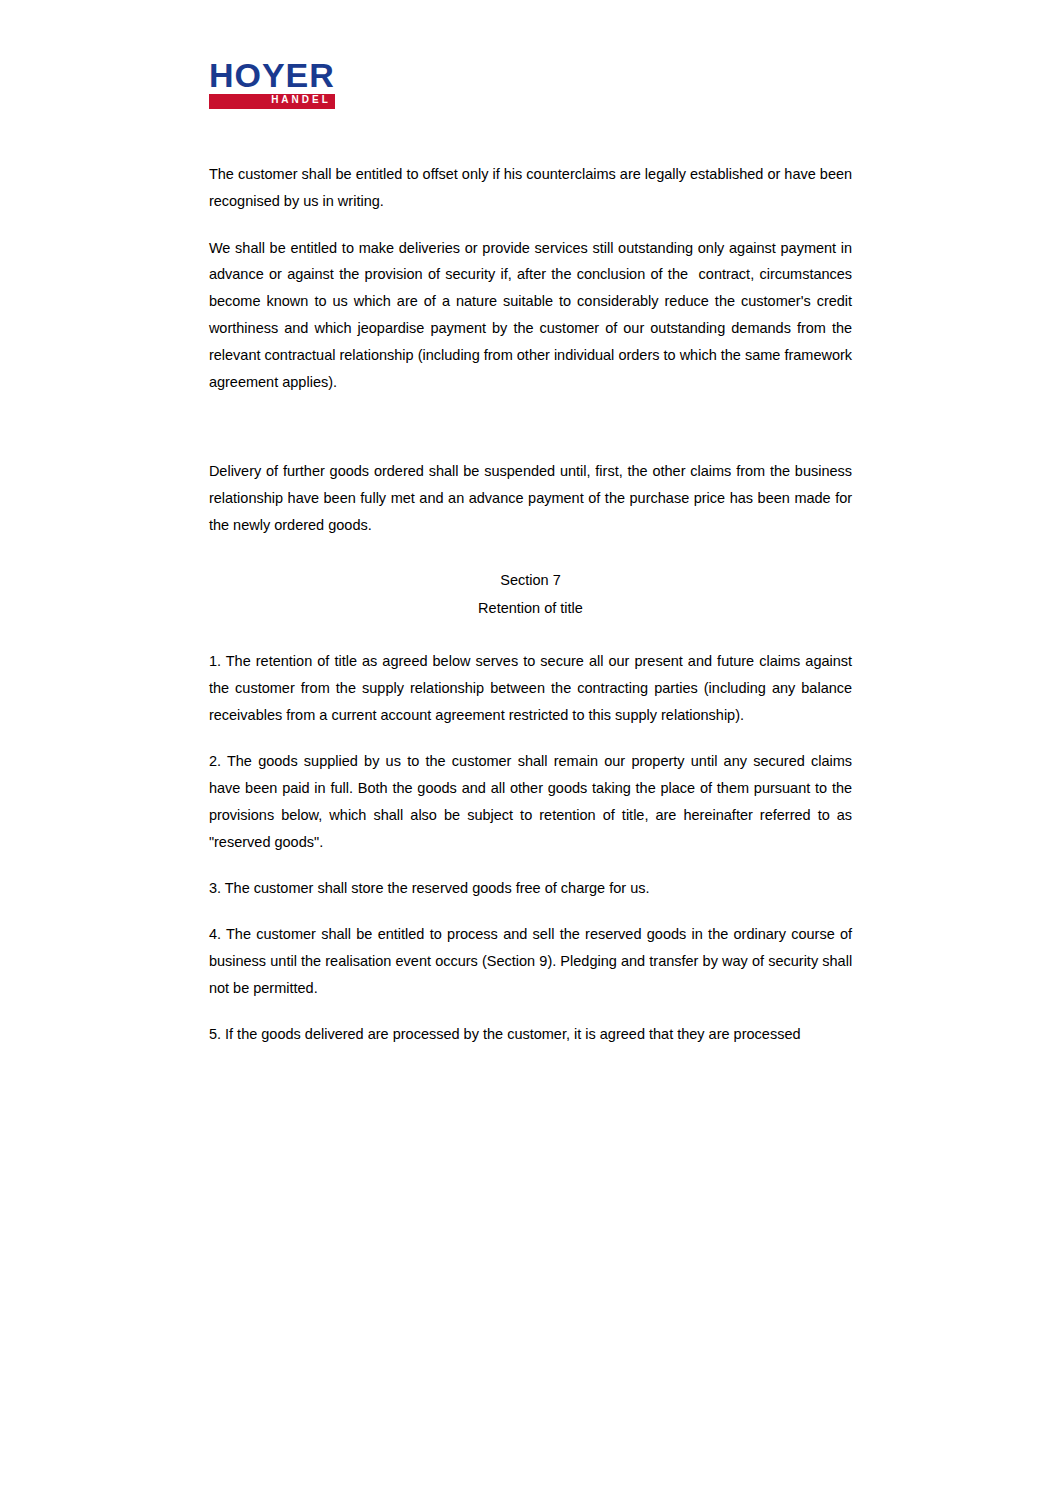HOYER
HANDEL
The customer shall be entitled to offset only if his counterclaims are legally established or have been recognised by us in writing.
We shall be entitled to make deliveries or provide services still outstanding only against payment in advance or against the provision of security if, after the conclusion of the contract, circumstances become known to us which are of a nature suitable to considerably reduce the customer's credit worthiness and which jeopardise payment by the customer of our outstanding demands from the relevant contractual relationship (including from other individual orders to which the same framework agreement applies).
Delivery of further goods ordered shall be suspended until, first, the other claims from the business relationship have been fully met and an advance payment of the purchase price has been made for the newly ordered goods.
Section 7
Retention of title
1. The retention of title as agreed below serves to secure all our present and future claims against the customer from the supply relationship between the contracting parties (including any balance receivables from a current account agreement restricted to this supply relationship).
2. The goods supplied by us to the customer shall remain our property until any secured claims have been paid in full. Both the goods and all other goods taking the place of them pursuant to the provisions below, which shall also be subject to retention of title, are hereinafter referred to as "reserved goods".
3. The customer shall store the reserved goods free of charge for us.
4. The customer shall be entitled to process and sell the reserved goods in the ordinary course of business until the realisation event occurs (Section 9). Pledging and transfer by way of security shall not be permitted.
5. If the goods delivered are processed by the customer, it is agreed that they are processed